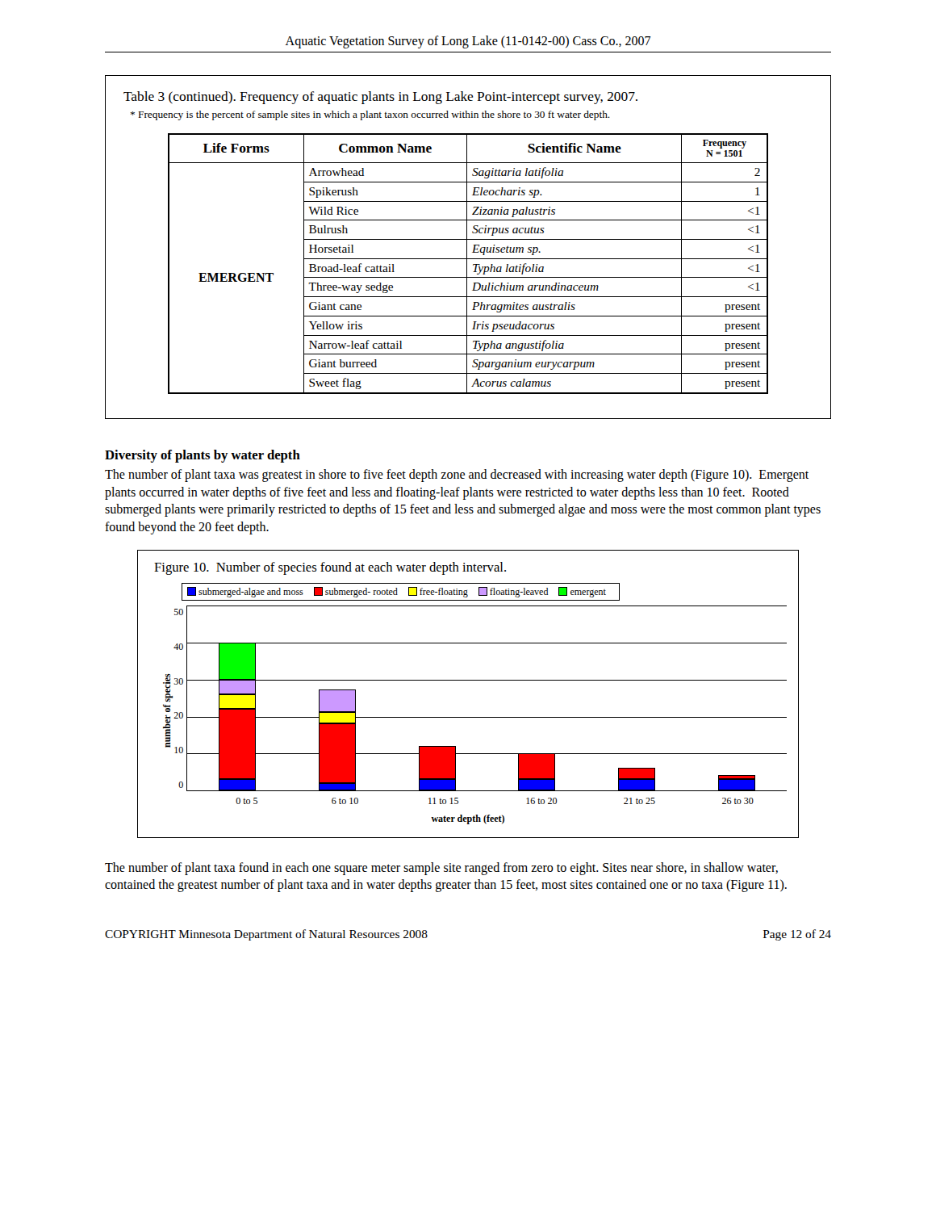Aquatic Vegetation Survey of Long Lake (11-0142-00) Cass Co., 2007
Table 3 (continued). Frequency of aquatic plants in Long Lake Point-intercept survey, 2007.
* Frequency is the percent of sample sites in which a plant taxon occurred within the shore to 30 ft water depth.
| Life Forms | Common Name | Scientific Name | Frequency N = 1501 |
| --- | --- | --- | --- |
| EMERGENT | Arrowhead | Sagittaria latifolia | 2 |
| Spikerush | Eleocharis sp. | 1 |
| Wild Rice | Zizania palustris | <1 |
| Bulrush | Scirpus acutus | <1 |
| Horsetail | Equisetum sp. | <1 |
| Broad-leaf cattail | Typha latifolia | <1 |
| Three-way sedge | Dulichium arundinaceum | <1 |
| Giant cane | Phragmites australis | present |
| Yellow iris | Iris pseudacorus | present |
| Narrow-leaf cattail | Typha angustifolia | present |
| Giant burreed | Sparganium eurycarpum | present |
| Sweet flag | Acorus calamus | present |
Diversity of plants by water depth
The number of plant taxa was greatest in shore to five feet depth zone and decreased with increasing water depth (Figure 10). Emergent plants occurred in water depths of five feet and less and floating-leaf plants were restricted to water depths less than 10 feet. Rooted submerged plants were primarily restricted to depths of 15 feet and less and submerged algae and moss were the most common plant types found beyond the 20 feet depth.
Figure 10. Number of species found at each water depth interval.
submerged-algae and moss submerged- rooted free-floating floating-leaved emergent
number of species
50
40
30
20
10
0
0 to 5
6 to 10
11 to 15
16 to 20
21 to 25
26 to 30
water depth (feet)
The number of plant taxa found in each one square meter sample site ranged from zero to eight. Sites near shore, in shallow water, contained the greatest number of plant taxa and in water depths greater than 15 feet, most sites contained one or no taxa (Figure 11).
COPYRIGHT Minnesota Department of Natural Resources 2008
Page 12 of 24